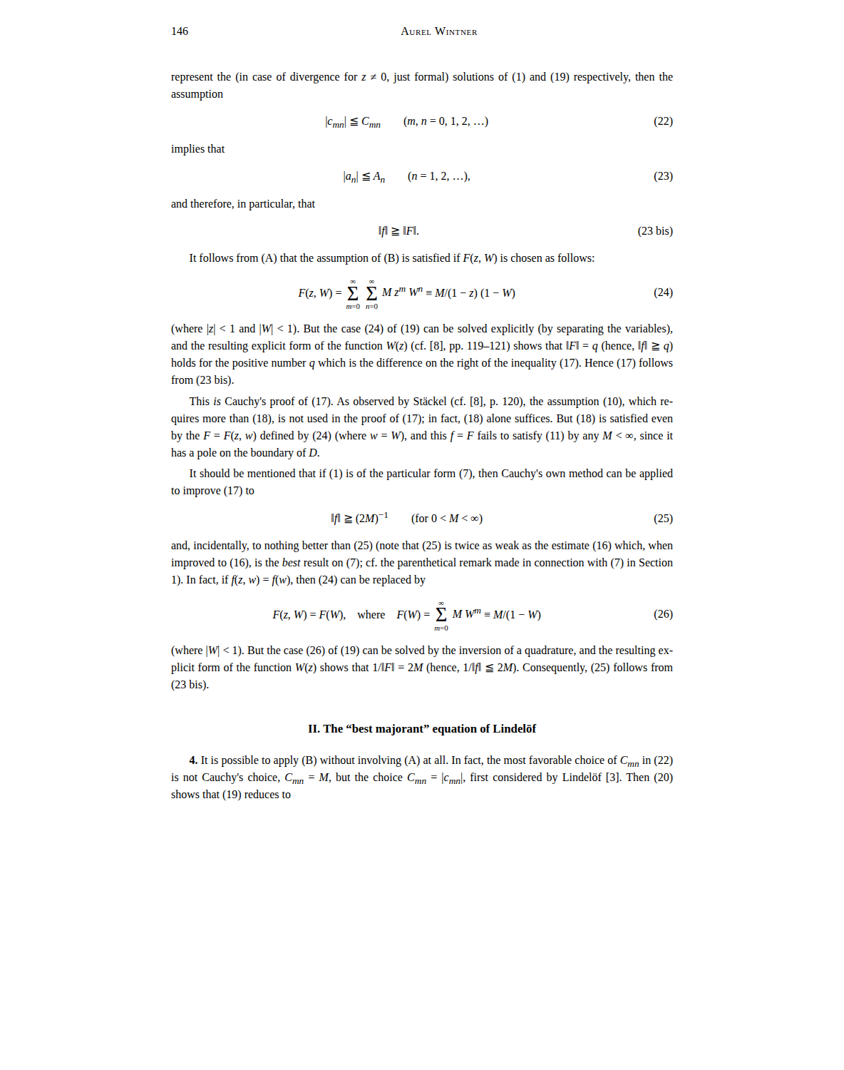146 Aurel Wintner
represent the (in case of divergence for z ≠ 0, just formal) solutions of (1) and (19) respectively, then the assumption
|cmn| ≦ Cmn  (m, n = 0, 1, 2, …)
(22)
implies that
|an| ≦ An  (n = 1, 2, …),
(23)
and therefore, in particular, that
‖f‖ ≧ ‖F‖.
(23 bis)
It follows from (A) that the assumption of (B) is satisfied if F(z, W) is chosen as follows:
F(z, W) = ∞Σm=0 ∞Σn=0 M zm Wn ≡ M/(1 − z) (1 − W)
(24)
(where |z| < 1 and |W| < 1). But the case (24) of (19) can be solved explicitly (by separating the variables), and the resulting explicit form of the function W(z) (cf. [8], pp. 119–121) shows that ‖F‖ = q (hence, ‖f‖ ≧ q) holds for the positive number q which is the difference on the right of the inequality (17). Hence (17) follows from (23 bis).
This is Cauchy's proof of (17). As observed by Stäckel (cf. [8], p. 120), the assumption (10), which requires more than (18), is not used in the proof of (17); in fact, (18) alone suffices. But (18) is satisfied even by the F = F(z, w) defined by (24) (where w = W), and this f = F fails to satisfy (11) by any M < ∞, since it has a pole on the boundary of D.
It should be mentioned that if (1) is of the particular form (7), then Cauchy's own method can be applied to improve (17) to
‖f‖ ≧ (2M)−1  (for 0 < M < ∞)
(25)
and, incidentally, to nothing better than (25) (note that (25) is twice as weak as the estimate (16) which, when improved to (16), is the best result on (7); cf. the parenthetical remark made in connection with (7) in Section 1). In fact, if f(z, w) = f(w), then (24) can be replaced by
F(z, W) = F(W), where F(W) = ∞Σm=0 M Wm ≡ M/(1 − W)
(26)
(where |W| < 1). But the case (26) of (19) can be solved by the inversion of a quadrature, and the resulting explicit form of the function W(z) shows that 1/‖F‖ = 2M (hence, 1/‖f‖ ≦ 2M). Consequently, (25) follows from (23 bis).
II. The “best majorant” equation of Lindelöf
4. It is possible to apply (B) without involving (A) at all. In fact, the most favorable choice of Cmn in (22) is not Cauchy's choice, Cmn = M, but the choice Cmn = |cmn|, first considered by Lindelöf [3]. Then (20) shows that (19) reduces to